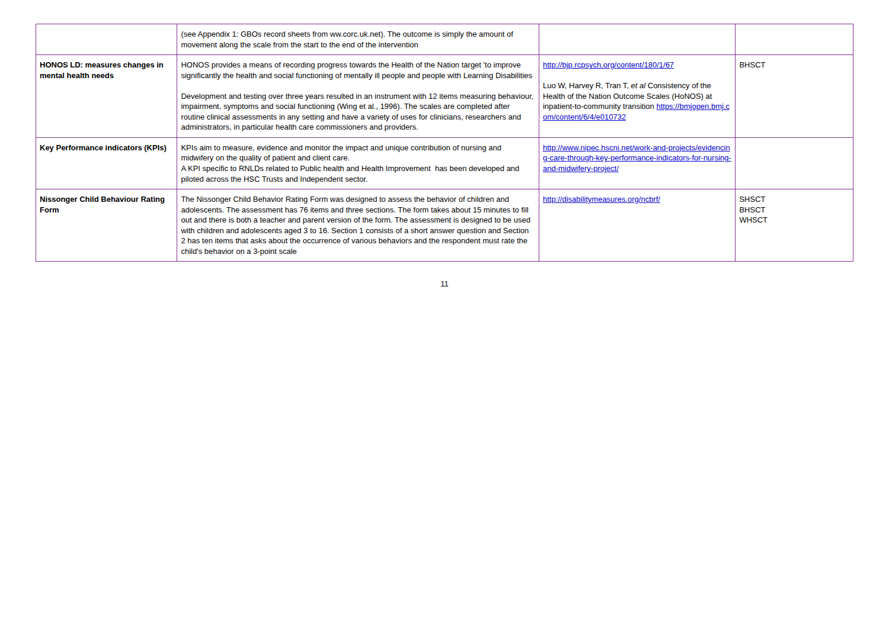| | (see Appendix 1: GBOs record sheets from ww.corc.uk.net). The outcome is simply the amount of movement along the scale from the start to the end of the intervention | | |
| HONOS LD: measures changes in mental health needs | HONOS provides a means of recording progress towards the Health of the Nation target 'to improve significantly the health and social functioning of mentally ill people and people with Learning Disabilities Development and testing over three years resulted in an instrument with 12 items measuring behaviour, impairment, symptoms and social functioning (Wing et al., 1996). The scales are completed after routine clinical assessments in any setting and have a variety of uses for clinicians, researchers and administrators, in particular health care commissioners and providers. | http://bjp.rcpsych.org/content/180/1/67 Luo W, Harvey R, Tran T, et al Consistency of the Health of the Nation Outcome Scales (HoNOS) at inpatient-to-community transition https://bmjopen.bmj.com/content/6/4/e010732 | BHSCT |
| Key Performance indicators (KPIs) | KPIs aim to measure, evidence and monitor the impact and unique contribution of nursing and midwifery on the quality of patient and client care. A KPI specific to RNLDs related to Public health and Health Improvement has been developed and piloted across the HSC Trusts and Independent sector. | http://www.nipec.hscni.net/work-and-projects/evidencing-care-through-key-performance-indicators-for-nursing-and-midwifery-project/ | |
| Nissonger Child Behaviour Rating Form | The Nissonger Child Behavior Rating Form was designed to assess the behavior of children and adolescents. The assessment has 76 items and three sections. The form takes about 15 minutes to fill out and there is both a teacher and parent version of the form. The assessment is designed to be used with children and adolescents aged 3 to 16. Section 1 consists of a short answer question and Section 2 has ten items that asks about the occurrence of various behaviors and the respondent must rate the child's behavior on a 3-point scale | http://disabilitymeasures.org/ncbrf/ | SHSCT BHSCT WHSCT |
11